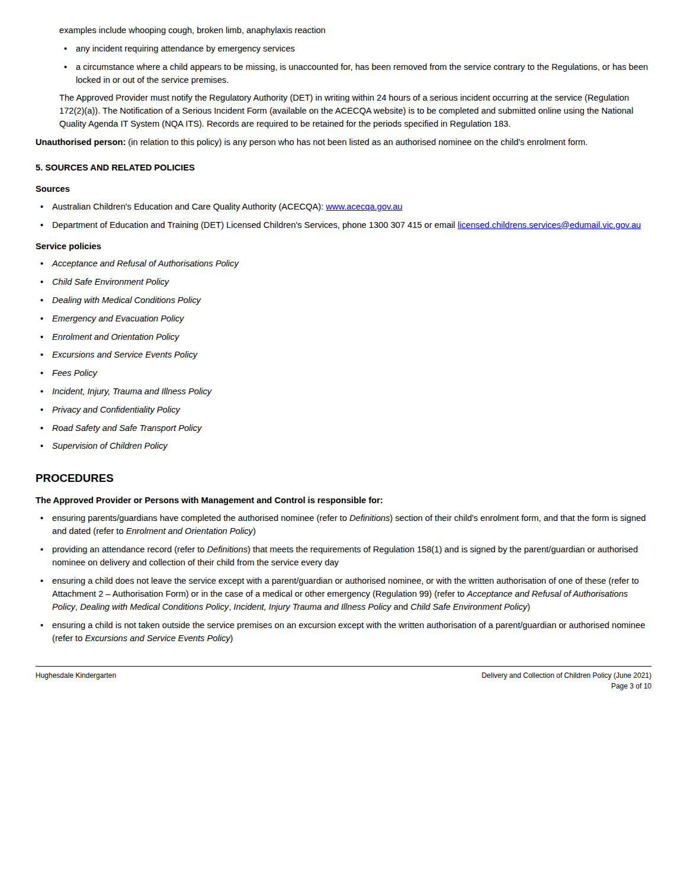examples include whooping cough, broken limb, anaphylaxis reaction
any incident requiring attendance by emergency services
a circumstance where a child appears to be missing, is unaccounted for, has been removed from the service contrary to the Regulations, or has been locked in or out of the service premises.
The Approved Provider must notify the Regulatory Authority (DET) in writing within 24 hours of a serious incident occurring at the service (Regulation 172(2)(a)). The Notification of a Serious Incident Form (available on the ACECQA website) is to be completed and submitted online using the National Quality Agenda IT System (NQA ITS). Records are required to be retained for the periods specified in Regulation 183.
Unauthorised person: (in relation to this policy) is any person who has not been listed as an authorised nominee on the child's enrolment form.
5. SOURCES AND RELATED POLICIES
Sources
Australian Children's Education and Care Quality Authority (ACECQA): www.acecqa.gov.au
Department of Education and Training (DET) Licensed Children's Services, phone 1300 307 415 or email licensed.childrens.services@edumail.vic.gov.au
Service policies
Acceptance and Refusal of Authorisations Policy
Child Safe Environment Policy
Dealing with Medical Conditions Policy
Emergency and Evacuation Policy
Enrolment and Orientation Policy
Excursions and Service Events Policy
Fees Policy
Incident, Injury, Trauma and Illness Policy
Privacy and Confidentiality Policy
Road Safety and Safe Transport Policy
Supervision of Children Policy
PROCEDURES
The Approved Provider or Persons with Management and Control is responsible for:
ensuring parents/guardians have completed the authorised nominee (refer to Definitions) section of their child's enrolment form, and that the form is signed and dated (refer to Enrolment and Orientation Policy)
providing an attendance record (refer to Definitions) that meets the requirements of Regulation 158(1) and is signed by the parent/guardian or authorised nominee on delivery and collection of their child from the service every day
ensuring a child does not leave the service except with a parent/guardian or authorised nominee, or with the written authorisation of one of these (refer to Attachment 2 – Authorisation Form) or in the case of a medical or other emergency (Regulation 99) (refer to Acceptance and Refusal of Authorisations Policy, Dealing with Medical Conditions Policy, Incident, Injury Trauma and Illness Policy and Child Safe Environment Policy)
ensuring a child is not taken outside the service premises on an excursion except with the written authorisation of a parent/guardian or authorised nominee (refer to Excursions and Service Events Policy)
Hughesdale Kindergarten
Delivery and Collection of Children Policy (June 2021)
Page 3 of 10